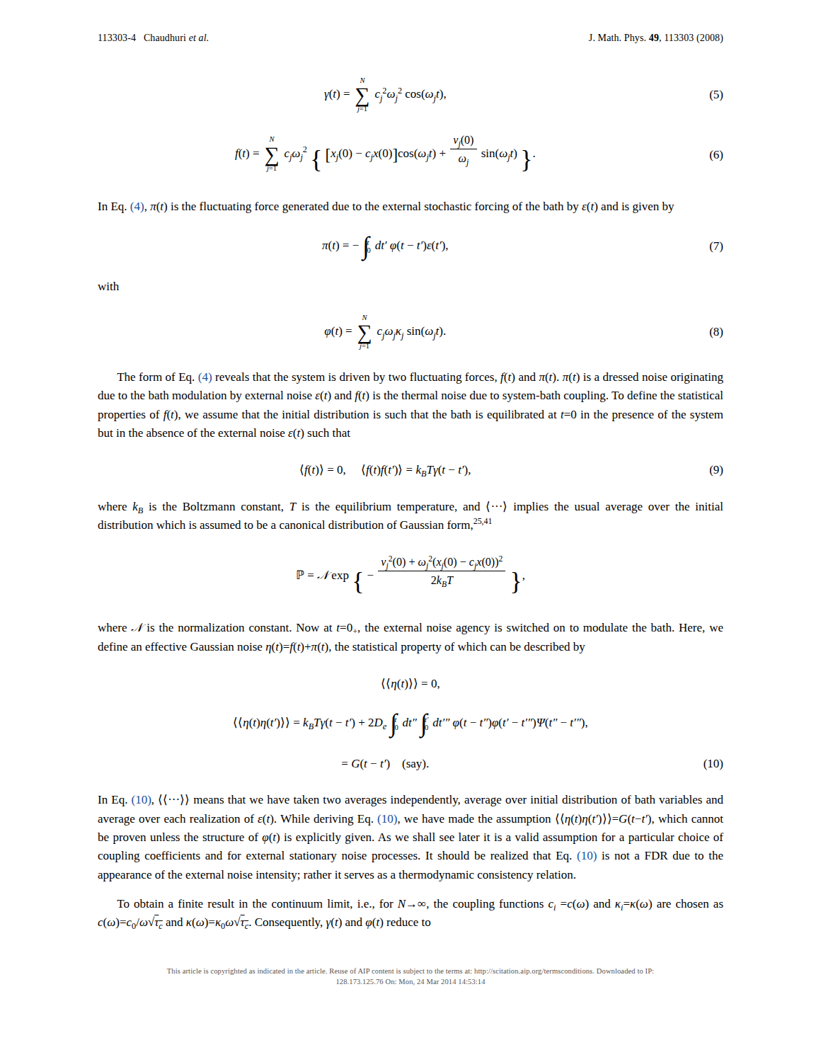113303-4 Chaudhuri et al. J. Math. Phys. 49, 113303 (2008)
γ(t) = N∑j=1 cj2ωj2 cos(ωjt),
(5)
f(t) = N∑j=1 cjωj2 { [xj(0) − cjx(0)] cos(ωjt) + vj(0) ωj sin(ωjt) }.
(6)
In Eq. (4), π(t) is the fluctuating force generated due to the external stochastic forcing of the bath by ε(t) and is given by
π(t) = − ∫t 0 dt′ φ(t − t′)ε(t′),
(7)
with
φ(t) = N∑j=1 cjωjκj sin(ωjt).
(8)
The form of Eq. (4) reveals that the system is driven by two fluctuating forces, f(t) and π(t). π(t) is a dressed noise originating due to the bath modulation by external noise ε(t) and f(t) is the thermal noise due to system-bath coupling. To define the statistical properties of f(t), we assume that the initial distribution is such that the bath is equilibrated at t=0 in the presence of the system but in the absence of the external noise ε(t) such that
⟨f(t)⟩ = 0, ⟨f(t)f(t′)⟩ = kBTγ(t − t′),
(9)
where kB is the Boltzmann constant, T is the equilibrium temperature, and ⟨···⟩ implies the usual average over the initial distribution which is assumed to be a canonical distribution of Gaussian form,25,41
ℙ = 𝒩 exp { − vj2(0) + ωj2(xj(0) − cjx(0))2 2kBT },
where 𝒩 is the normalization constant. Now at t=0+, the external noise agency is switched on to modulate the bath. Here, we define an effective Gaussian noise η(t)=f(t)+π(t), the statistical property of which can be described by
⟨⟨η(t)⟩⟩ = 0,
⟨⟨η(t)η(t′)⟩⟩ = kBTγ(t − t′) + 2De ∫t 0 dt″ ∫t′0 dt′″ φ(t − t″)φ(t′ − t′″)Ψ(t″ − t′″),
= G(t − t′) (say).
(10)
In Eq. (10), ⟨⟨···⟩⟩ means that we have taken two averages independently, average over initial distribution of bath variables and average over each realization of ε(t). While deriving Eq. (10), we have made the assumption ⟨⟨η(t)η(t′)⟩⟩=G(t−t′), which cannot be proven unless the structure of φ(t) is explicitly given. As we shall see later it is a valid assumption for a particular choice of coupling coefficients and for external stationary noise processes. It should be realized that Eq. (10) is not a FDR due to the appearance of the external noise intensity; rather it serves as a thermodynamic consistency relation.
To obtain a finite result in the continuum limit, i.e., for N→∞, the coupling functions ci =c(ω) and κi=κ(ω) are chosen as c(ω)=c0/ω√τc and κ(ω)=κ0ω√τc. Consequently, γ(t) and φ(t) reduce to
This article is copyrighted as indicated in the article. Reuse of AIP content is subject to the terms at: http://scitation.aip.org/termsconditions. Downloaded to IP:
128.173.125.76 On: Mon, 24 Mar 2014 14:53:14